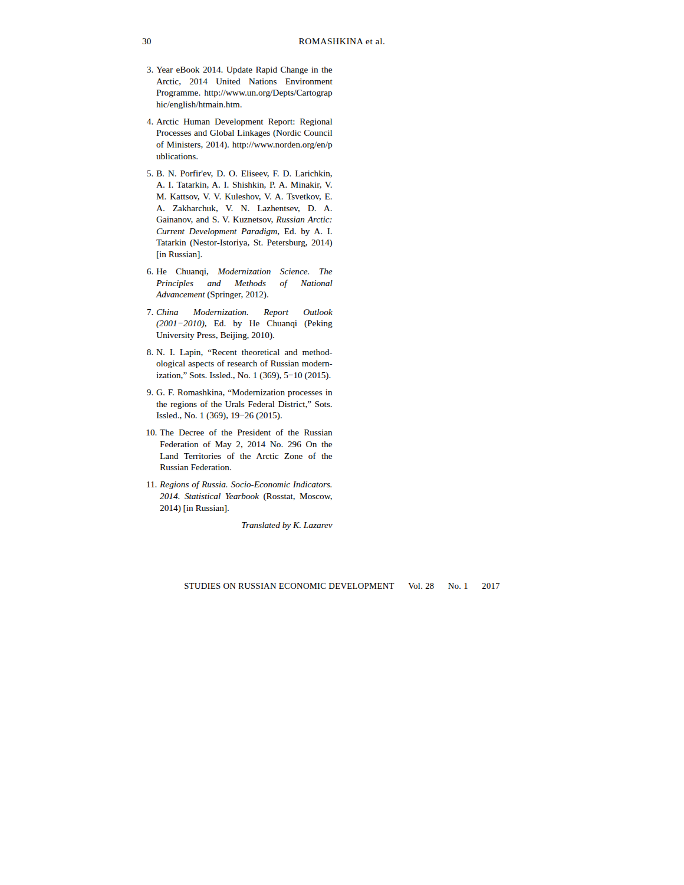30
ROMASHKINA et al.
3. Year eBook 2014. Update Rapid Change in the Arctic, 2014 United Nations Environment Programme. http://www.un.org/Depts/Cartographic/english/htmain.htm.
4. Arctic Human Development Report: Regional Processes and Global Linkages (Nordic Council of Ministers, 2014). http://www.norden.org/en/publications.
5. B. N. Porfir'ev, D. O. Eliseev, F. D. Larichkin, A. I. Tatarkin, A. I. Shishkin, P. A. Minakir, V. M. Kattsov, V. V. Kuleshov, V. A. Tsvetkov, E. A. Zakharchuk, V. N. Lazhentsev, D. A. Gainanov, and S. V. Kuznetsov, Russian Arctic: Current Development Paradigm, Ed. by A. I. Tatarkin (Nestor-Istoriya, St. Petersburg, 2014) [in Russian].
6. He Chuanqi, Modernization Science. The Principles and Methods of National Advancement (Springer, 2012).
7. China Modernization. Report Outlook (2001−2010), Ed. by He Chuanqi (Peking University Press, Beijing, 2010).
8. N. I. Lapin, “Recent theoretical and methodological aspects of research of Russian modernization,” Sots. Issled., No. 1 (369), 5−10 (2015).
9. G. F. Romashkina, “Modernization processes in the regions of the Urals Federal District,” Sots. Issled., No. 1 (369), 19−26 (2015).
10. The Decree of the President of the Russian Federation of May 2, 2014 No. 296 On the Land Territories of the Arctic Zone of the Russian Federation.
11. Regions of Russia. Socio-Economic Indicators. 2014. Statistical Yearbook (Rosstat, Moscow, 2014) [in Russian].
Translated by K. Lazarev
STUDIES ON RUSSIAN ECONOMIC DEVELOPMENT Vol. 28 No. 1 2017